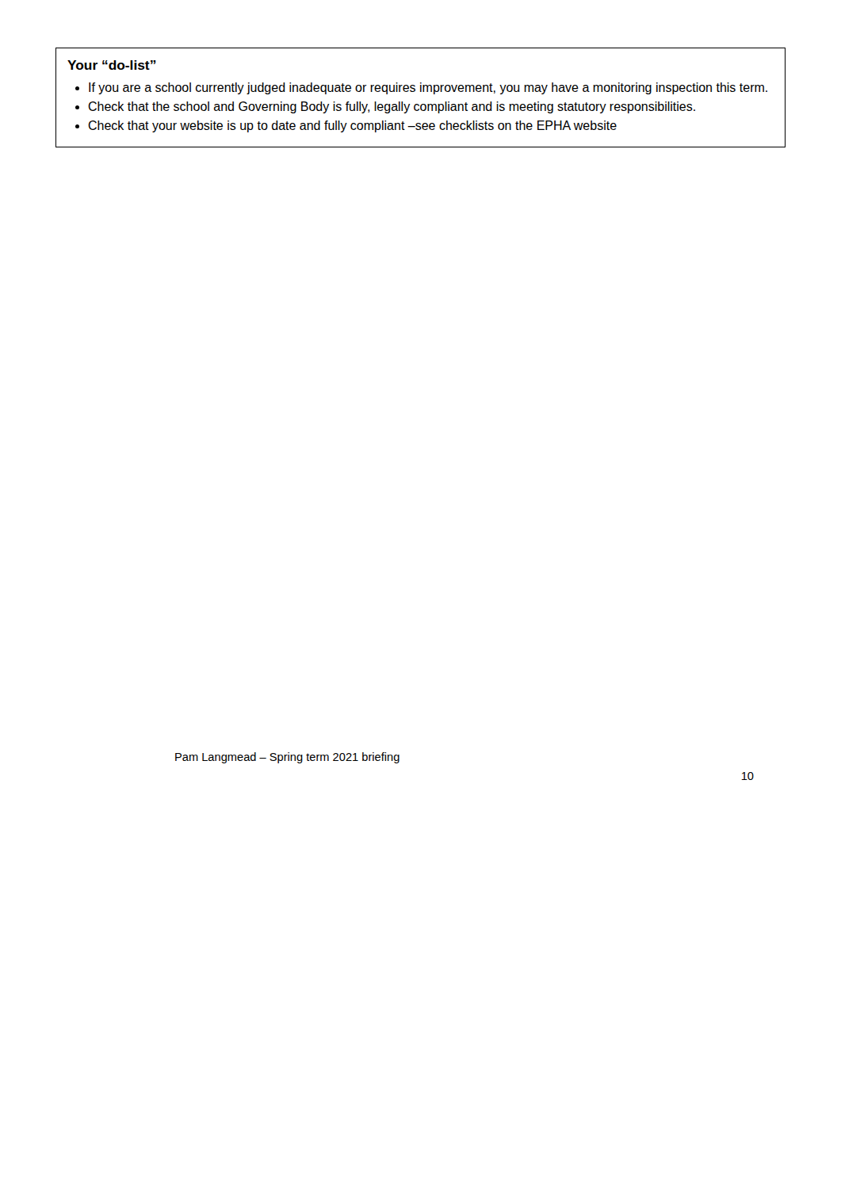Your “do-list”
If you are a school currently judged inadequate or requires improvement, you may have a monitoring inspection this term.
Check that the school and Governing Body is fully, legally compliant and is meeting statutory responsibilities.
Check that your website is up to date and fully compliant –see checklists on the EPHA website
Pam Langmead – Spring term 2021 briefing
10